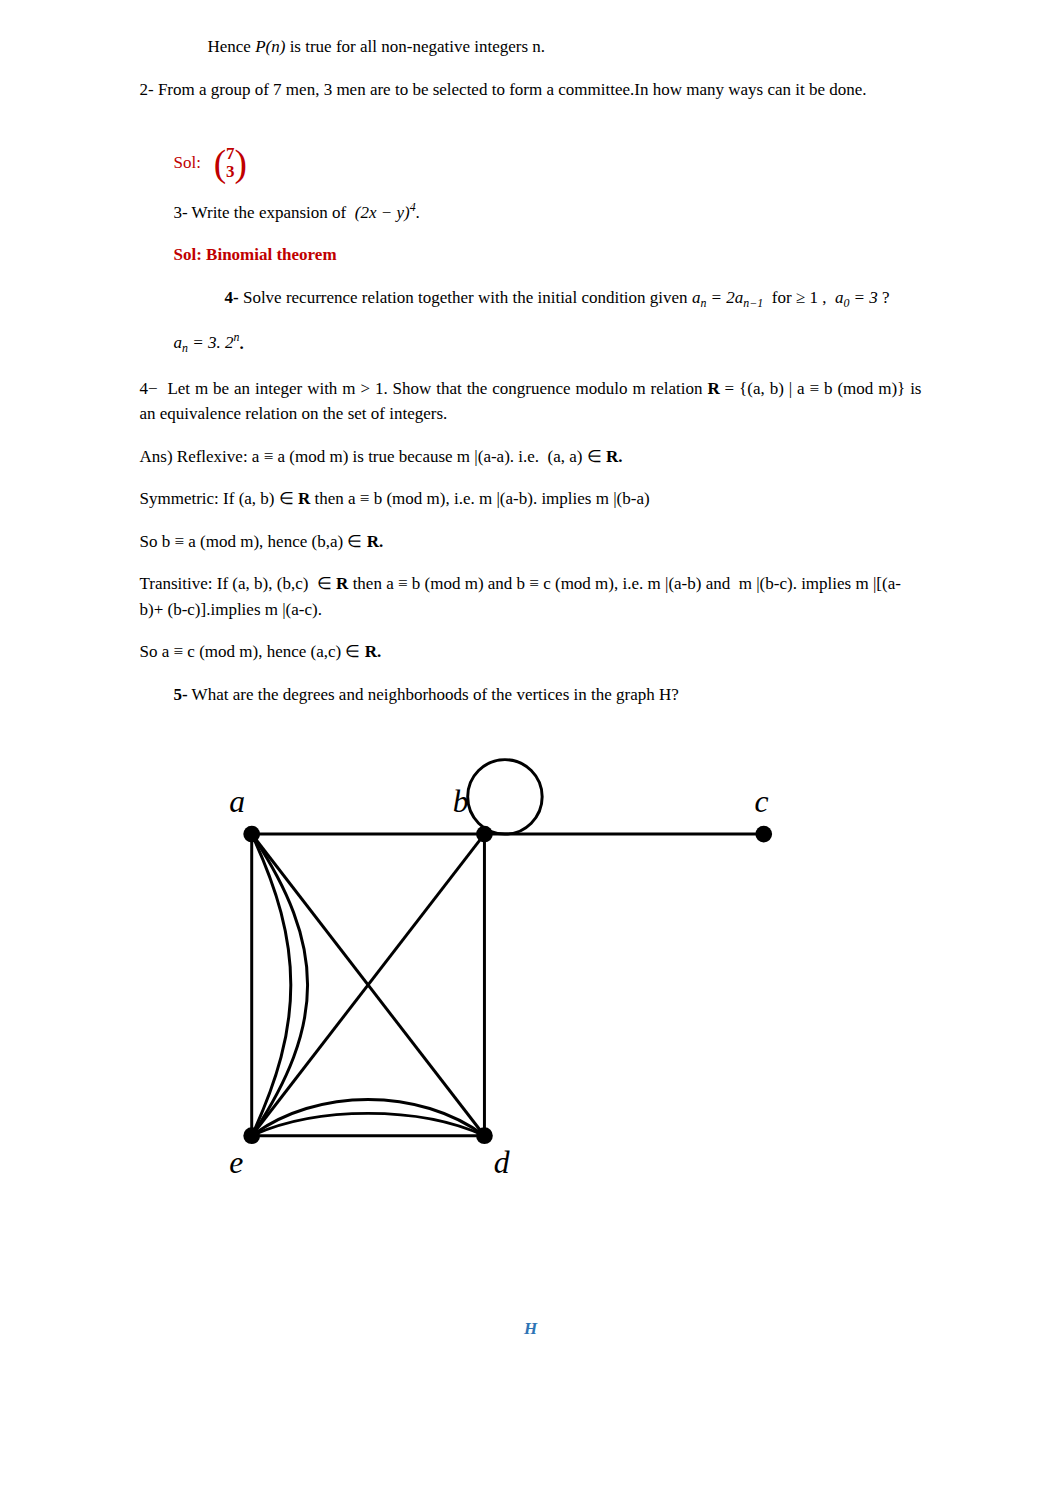Hence P(n) is true for all non-negative integers n.
2- From a group of 7 men, 3 men are to be selected to form a committee.In how many ways can it be done.
Sol: (7
3)
3- Write the expansion of (2x − y)4.
Sol: Binomial theorem
4- Solve recurrence relation together with the initial condition given an = 2an−1 for ≥ 1 , a0 = 3 ?
an = 3. 2n.
4− Let m be an integer with m > 1. Show that the congruence modulo m relation R = {(a, b) | a ≡ b (mod m)} is an equivalence relation on the set of integers.
Ans) Reflexive: a ≡ a (mod m) is true because m |(a-a). i.e. (a, a) ∈ R.
Symmetric: If (a, b) ∈ R then a ≡ b (mod m), i.e. m |(a-b). implies m |(b-a)
So b ≡ a (mod m), hence (b,a) ∈ R.
Transitive: If (a, b), (b,c) ∈ R then a ≡ b (mod m) and b ≡ c (mod m), i.e. m |(a-b) and m |(b-c). implies m |[(a-b)+ (b-c)].implies m |(a-c).
So a ≡ c (mod m), hence (a,c) ∈ R.
5- What are the degrees and neighborhoods of the vertices in the graph H?
a b c e d
H